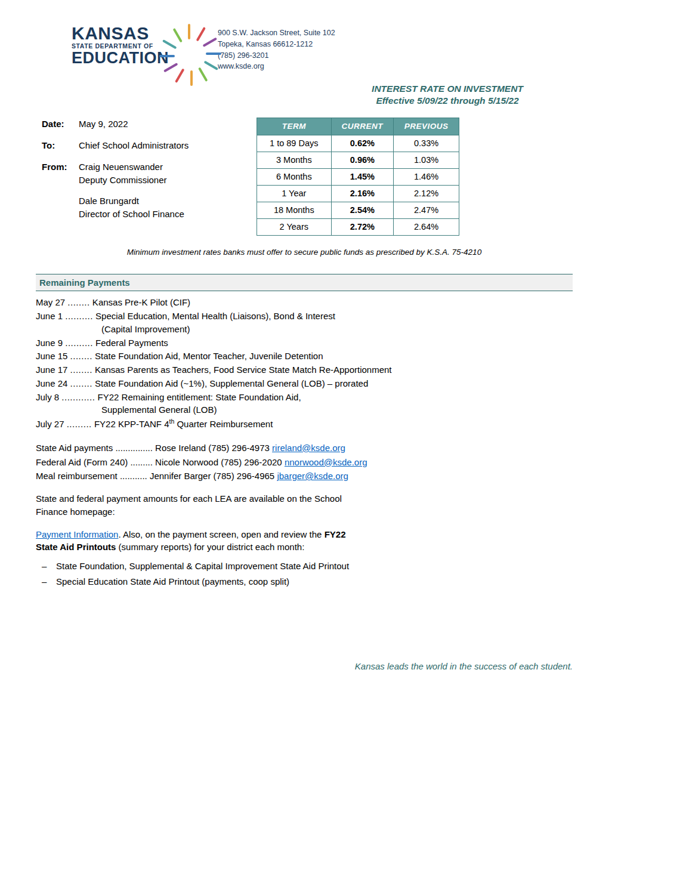KANSAS
STATE DEPARTMENT OF
EDUCATION
900 S.W. Jackson Street, Suite 102
Topeka, Kansas 66612-1212
(785) 296-3201
www.ksde.org
INTEREST RATE ON INVESTMENT
Effective 5/09/22 through 5/15/22
Date:
May 9, 2022
To:
Chief School Administrators
From:
Craig Neuenswander Deputy Commissioner
Dale Brungardt Director of School Finance
| TERM | CURRENT | PREVIOUS |
| --- | --- | --- |
| 1 to 89 Days | 0.62% | 0.33% |
| 3 Months | 0.96% | 1.03% |
| 6 Months | 1.45% | 1.46% |
| 1 Year | 2.16% | 2.12% |
| 18 Months | 2.54% | 2.47% |
| 2 Years | 2.72% | 2.64% |
Minimum investment rates banks must offer to secure public funds as prescribed by K.S.A. 75-4210
Remaining Payments
May 27 ........ Kansas Pre-K Pilot (CIF)
June 1 .......... Special Education, Mental Health (Liaisons), Bond & Interest (Capital Improvement)
June 9 .......... Federal Payments
June 15 ........ State Foundation Aid, Mentor Teacher, Juvenile Detention
June 17 ........ Kansas Parents as Teachers, Food Service State Match Re-Apportionment
June 24 ........ State Foundation Aid (~1%), Supplemental General (LOB) – prorated
July 8 ............ FY22 Remaining entitlement: State Foundation Aid, Supplemental General (LOB)
July 27 ......... FY22 KPP-TANF 4th Quarter Reimbursement
State Aid payments ............... Rose Ireland (785) 296-4973 rireland@ksde.org
Federal Aid (Form 240) ......... Nicole Norwood (785) 296-2020 nnorwood@ksde.org
Meal reimbursement ........... Jennifer Barger (785) 296-4965 jbarger@ksde.org
State and federal payment amounts for each LEA are available on the School
Finance homepage:
Payment Information. Also, on the payment screen, open and review the FY22
State Aid Printouts (summary reports) for your district each month:
State Foundation, Supplemental & Capital Improvement State Aid Printout
Special Education State Aid Printout (payments, coop split)
Kansas leads the world in the success of each student.